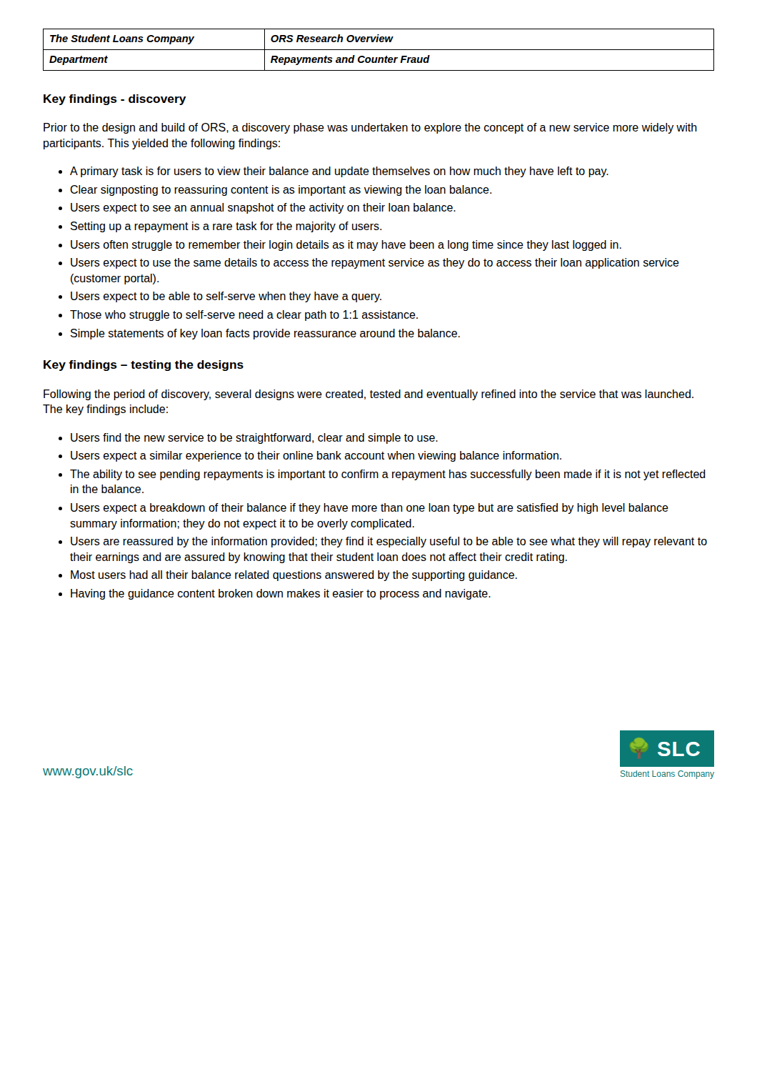| The Student Loans Company | ORS Research Overview |
| Department | Repayments and Counter Fraud |
Key findings - discovery
Prior to the design and build of ORS, a discovery phase was undertaken to explore the concept of a new service more widely with participants. This yielded the following findings:
A primary task is for users to view their balance and update themselves on how much they have left to pay.
Clear signposting to reassuring content is as important as viewing the loan balance.
Users expect to see an annual snapshot of the activity on their loan balance.
Setting up a repayment is a rare task for the majority of users.
Users often struggle to remember their login details as it may have been a long time since they last logged in.
Users expect to use the same details to access the repayment service as they do to access their loan application service (customer portal).
Users expect to be able to self-serve when they have a query.
Those who struggle to self-serve need a clear path to 1:1 assistance.
Simple statements of key loan facts provide reassurance around the balance.
Key findings – testing the designs
Following the period of discovery, several designs were created, tested and eventually refined into the service that was launched. The key findings include:
Users find the new service to be straightforward, clear and simple to use.
Users expect a similar experience to their online bank account when viewing balance information.
The ability to see pending repayments is important to confirm a repayment has successfully been made if it is not yet reflected in the balance.
Users expect a breakdown of their balance if they have more than one loan type but are satisfied by high level balance summary information; they do not expect it to be overly complicated.
Users are reassured by the information provided; they find it especially useful to be able to see what they will repay relevant to their earnings and are assured by knowing that their student loan does not affect their credit rating.
Most users had all their balance related questions answered by the supporting guidance.
Having the guidance content broken down makes it easier to process and navigate.
www.gov.uk/slc
🌳 SLC
Student Loans Company